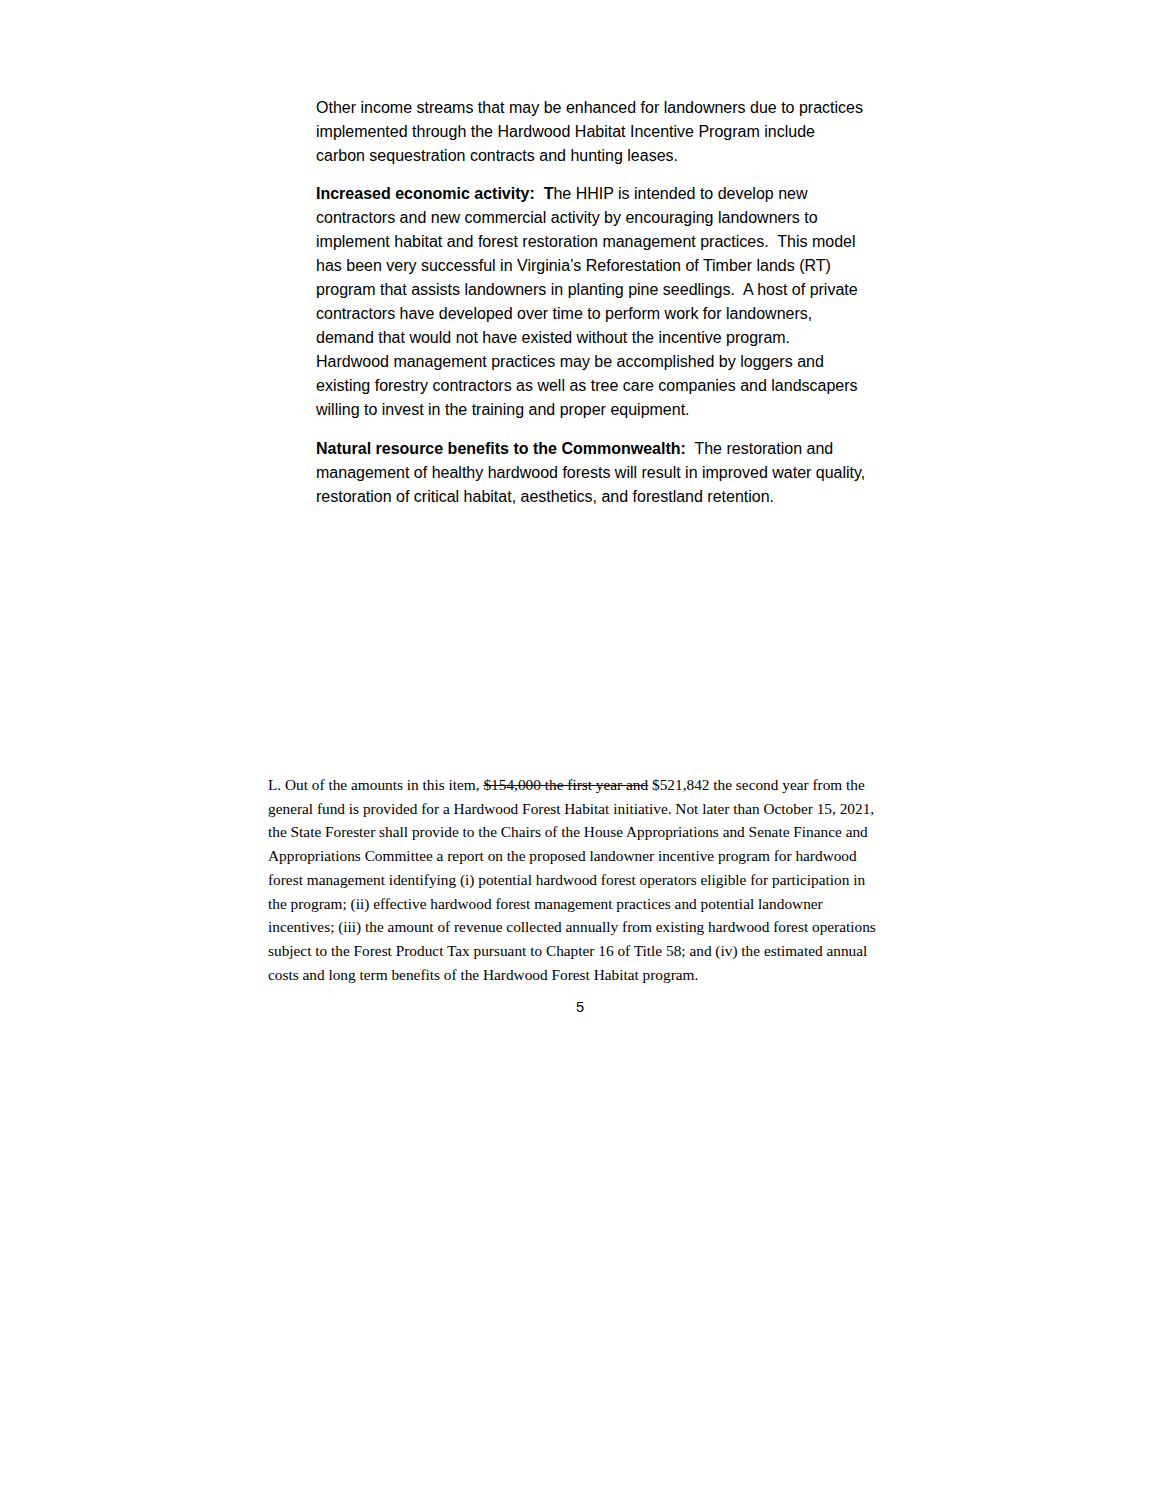Other income streams that may be enhanced for landowners due to practices implemented through the Hardwood Habitat Incentive Program include carbon sequestration contracts and hunting leases.
Increased economic activity: The HHIP is intended to develop new contractors and new commercial activity by encouraging landowners to implement habitat and forest restoration management practices. This model has been very successful in Virginia’s Reforestation of Timber lands (RT) program that assists landowners in planting pine seedlings. A host of private contractors have developed over time to perform work for landowners, demand that would not have existed without the incentive program. Hardwood management practices may be accomplished by loggers and existing forestry contractors as well as tree care companies and landscapers willing to invest in the training and proper equipment.
Natural resource benefits to the Commonwealth: The restoration and management of healthy hardwood forests will result in improved water quality, restoration of critical habitat, aesthetics, and forestland retention.
L. Out of the amounts in this item, $154,000 the first year and $521,842 the second year from the general fund is provided for a Hardwood Forest Habitat initiative. Not later than October 15, 2021, the State Forester shall provide to the Chairs of the House Appropriations and Senate Finance and Appropriations Committee a report on the proposed landowner incentive program for hardwood forest management identifying (i) potential hardwood forest operators eligible for participation in the program; (ii) effective hardwood forest management practices and potential landowner incentives; (iii) the amount of revenue collected annually from existing hardwood forest operations subject to the Forest Product Tax pursuant to Chapter 16 of Title 58; and (iv) the estimated annual costs and long term benefits of the Hardwood Forest Habitat program.
5